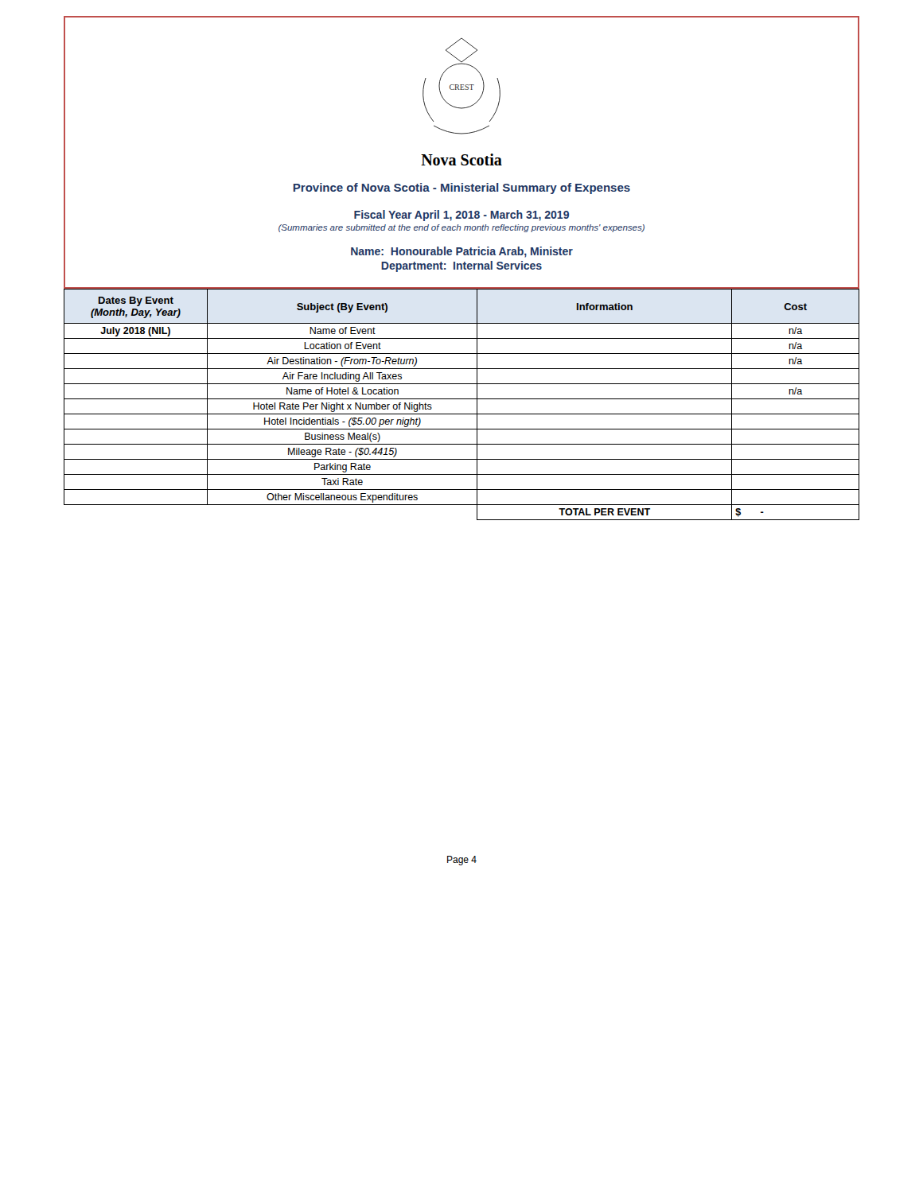Nova Scotia
Province of Nova Scotia - Ministerial Summary of Expenses
Fiscal Year April 1, 2018 - March 31, 2019
(Summaries are submitted at the end of each month reflecting previous months' expenses)
Name: Honourable Patricia Arab, Minister
Department: Internal Services
| Dates By Event (Month, Day, Year) | Subject (By Event) | Information | Cost |
| --- | --- | --- | --- |
| July 2018 (NIL) | Name of Event | | n/a |
| | Location of Event | | n/a |
| | Air Destination - (From-To-Return) | | n/a |
| | Air Fare Including All Taxes | | |
| | Name of Hotel & Location | | n/a |
| | Hotel Rate Per Night x Number of Nights | | |
| | Hotel Incidentials - ($5.00 per night) | | |
| | Business Meal(s) | | |
| | Mileage Rate - ($0.4415) | | |
| | Parking Rate | | |
| | Taxi Rate | | |
| | Other Miscellaneous Expenditures | | |
| | | TOTAL PER EVENT | $ - |
Page 4